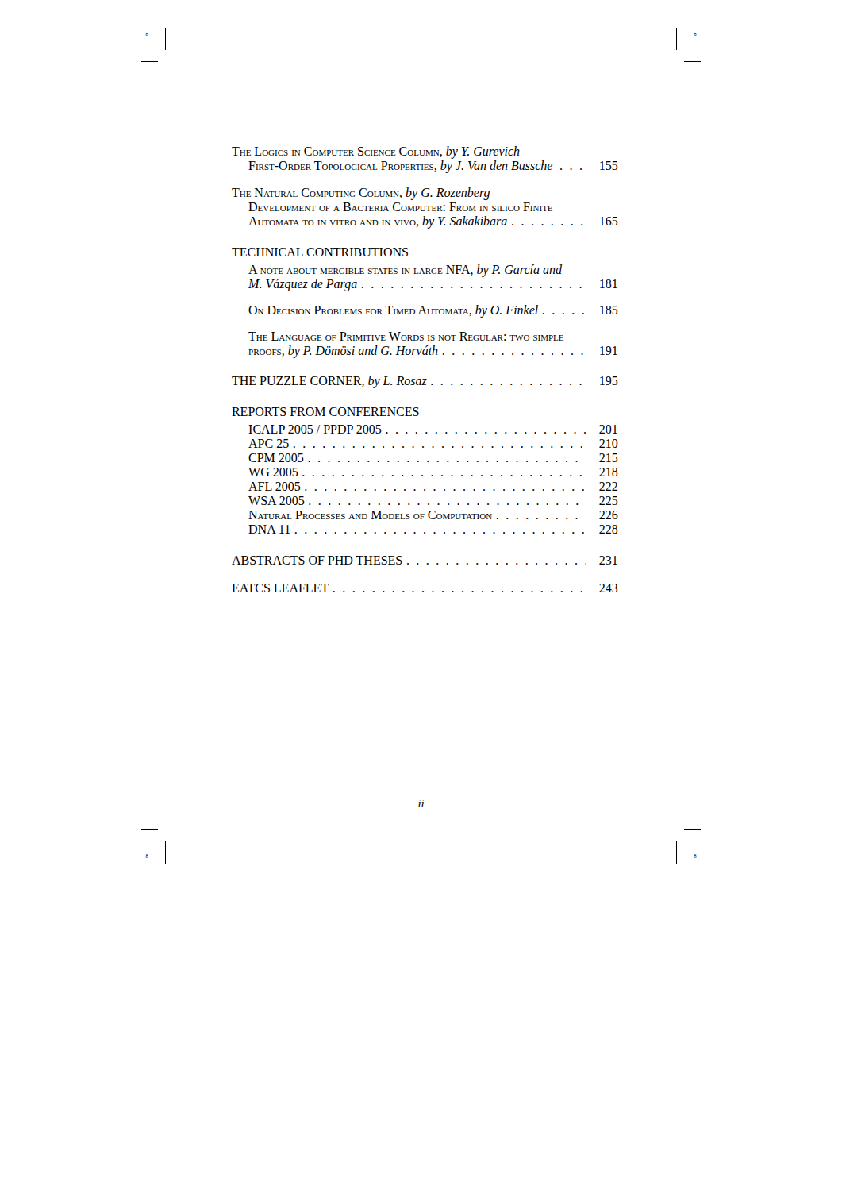8 8 8 8
The Logics in Computer Science Column, by Y. Gurevich
First-Order Topological Properties, by J. Van den Bussche . . . . . . . 155
The Natural Computing Column, by G. Rozenberg
Development of a Bacteria Computer: From in silico Finite
Automata to in vitro and in vivo, by Y. Sakakibara . . . . . . . . . . . . . . 165
TECHNICAL CONTRIBUTIONS
A note about mergible states in large NFA, by P. García and
M. Vázquez de Parga . . . . . . . . . . . . . . . . . . . . . . . . . . . . . . . . . . . . . . . . . . . . . 181
On Decision Problems for Timed Automata, by O. Finkel . . . . . . . . . . . 185
The Language of Primitive Words is not Regular: two simple
proofs, by P. Dömösi and G. Horváth . . . . . . . . . . . . . . . . . . . . . . . . . . . . . 191
THE PUZZLE CORNER, by L. Rosaz . . . . . . . . . . . . . . . . . . . . . . . . . . . . . . . 195
REPORTS FROM CONFERENCES
ICALP 2005 / PPDP 2005 . . . . . . . . . . . . . . . . . . . . . . . . . . . . . . . . . . . . . . . 201
APC 25 . . . . . . . . . . . . . . . . . . . . . . . . . . . . . . . . . . . . . . . . . . . . . . . . . . . . . . . . 210
CPM 2005 . . . . . . . . . . . . . . . . . . . . . . . . . . . . . . . . . . . . . . . . . . . . . . . . . . . . 215
WG 2005 . . . . . . . . . . . . . . . . . . . . . . . . . . . . . . . . . . . . . . . . . . . . . . . . . . . . . 218
AFL 2005 . . . . . . . . . . . . . . . . . . . . . . . . . . . . . . . . . . . . . . . . . . . . . . . . . . . . 222
WSA 2005 . . . . . . . . . . . . . . . . . . . . . . . . . . . . . . . . . . . . . . . . . . . . . . . . . . . . 225
Natural Processes and Models of Computation . . . . . . . . . . . . . . . . . . . 226
DNA 11 . . . . . . . . . . . . . . . . . . . . . . . . . . . . . . . . . . . . . . . . . . . . . . . . . . . . . 228
ABSTRACTS OF PHD THESES . . . . . . . . . . . . . . . . . . . . . . . . . . . . . . . . . 231
EATCS LEAFLET . . . . . . . . . . . . . . . . . . . . . . . . . . . . . . . . . . . . . . . . . . . . . 243
ii